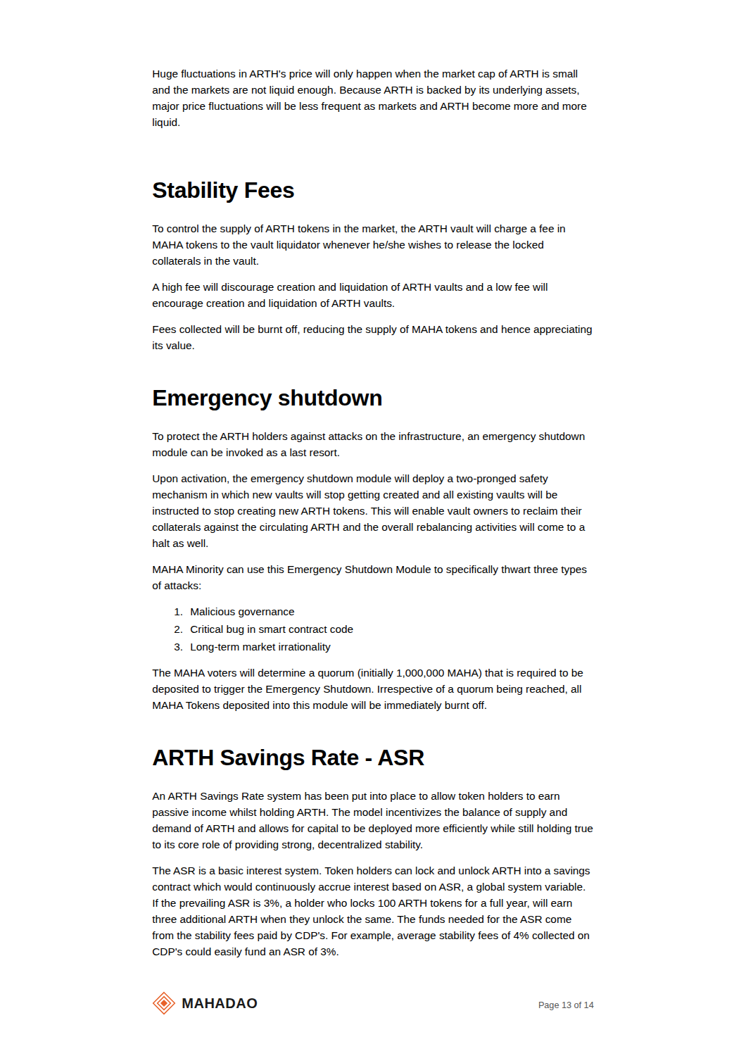Huge fluctuations in ARTH's price will only happen when the market cap of ARTH is small and the markets are not liquid enough. Because ARTH is backed by its underlying assets, major price fluctuations will be less frequent as markets and ARTH become more and more liquid.
Stability Fees
To control the supply of ARTH tokens in the market, the ARTH vault will charge a fee in MAHA tokens to the vault liquidator whenever he/she wishes to release the locked collaterals in the vault.
A high fee will discourage creation and liquidation of ARTH vaults and a low fee will encourage creation and liquidation of ARTH vaults.
Fees collected will be burnt off, reducing the supply of MAHA tokens and hence appreciating its value.
Emergency shutdown
To protect the ARTH holders against attacks on the infrastructure, an emergency shutdown module can be invoked as a last resort.
Upon activation, the emergency shutdown module will deploy a two-pronged safety mechanism in which new vaults will stop getting created and all existing vaults will be instructed to stop creating new ARTH tokens. This will enable vault owners to reclaim their collaterals against the circulating ARTH and the overall rebalancing activities will come to a halt as well.
MAHA Minority can use this Emergency Shutdown Module to specifically thwart three types of attacks:
Malicious governance
Critical bug in smart contract code
Long-term market irrationality
The MAHA voters will determine a quorum (initially 1,000,000 MAHA) that is required to be deposited to trigger the Emergency Shutdown. Irrespective of a quorum being reached, all MAHA Tokens deposited into this module will be immediately burnt off.
ARTH Savings Rate - ASR
An ARTH Savings Rate system has been put into place to allow token holders to earn passive income whilst holding ARTH. The model incentivizes the balance of supply and demand of ARTH and allows for capital to be deployed more efficiently while still holding true to its core role of providing strong, decentralized stability.
The ASR is a basic interest system. Token holders can lock and unlock ARTH into a savings contract which would continuously accrue interest based on ASR, a global system variable. If the prevailing ASR is 3%, a holder who locks 100 ARTH tokens for a full year, will earn three additional ARTH when they unlock the same. The funds needed for the ASR come from the stability fees paid by CDP's. For example, average stability fees of 4% collected on CDP's could easily fund an ASR of 3%.
MAHADAO
Page 13 of 14